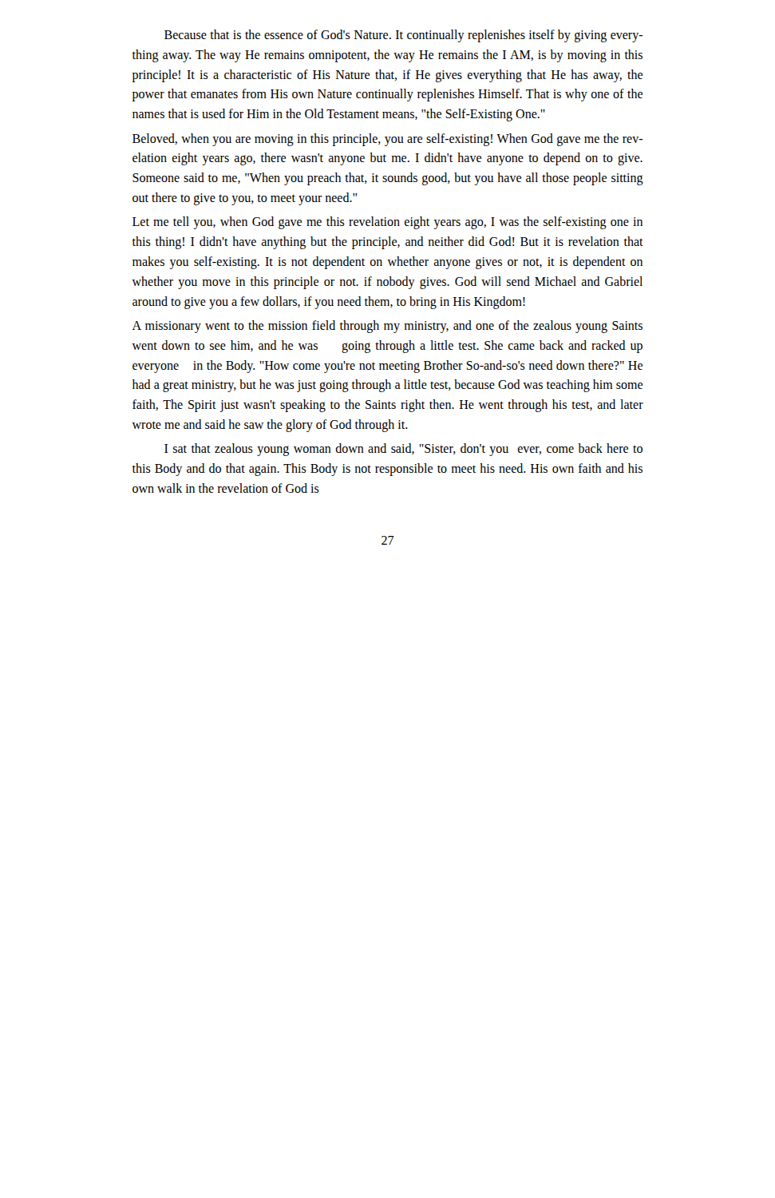Because that is the essence of God's Nature. It continually replenishes itself by giving everything away. The way He remains omnipotent, the way He remains the I AM, is by moving in this principle! It is a characteristic of His Nature that, if He gives everything that He has away, the power that emanates from His own Nature continually replenishes Himself. That is why one of the names that is used for Him in the Old Testament means, "the Self-Existing One."
Beloved, when you are moving in this principle, you are self-existing! When God gave me the revelation eight years ago, there wasn't anyone but me. I didn't have anyone to depend on to give. Someone said to me, "When you preach that, it sounds good, but you have all those people sitting out there to give to you, to meet your need."
Let me tell you, when God gave me this revelation eight years ago, I was the self-existing one in this thing! I didn't have anything but the principle, and neither did God! But it is revelation that makes you self-existing. It is not dependent on whether anyone gives or not, it is dependent on whether you move in this principle or not. if nobody gives. God will send Michael and Gabriel around to give you a few dollars, if you need them, to bring in His Kingdom!
A missionary went to the mission field through my ministry, and one of the zealous young Saints went down to see him, and he was going through a little test. She came back and racked up everyone in the Body. "How come you're not meeting Brother So-and-so's need down there?" He had a great ministry, but he was just going through a little test, because God was teaching him some faith, The Spirit just wasn't speaking to the Saints right then. He went through his test, and later wrote me and said he saw the glory of God through it.
I sat that zealous young woman down and said, "Sister, don't you ever, come back here to this Body and do that again. This Body is not responsible to meet his need. His own faith and his own walk in the revelation of God is
27